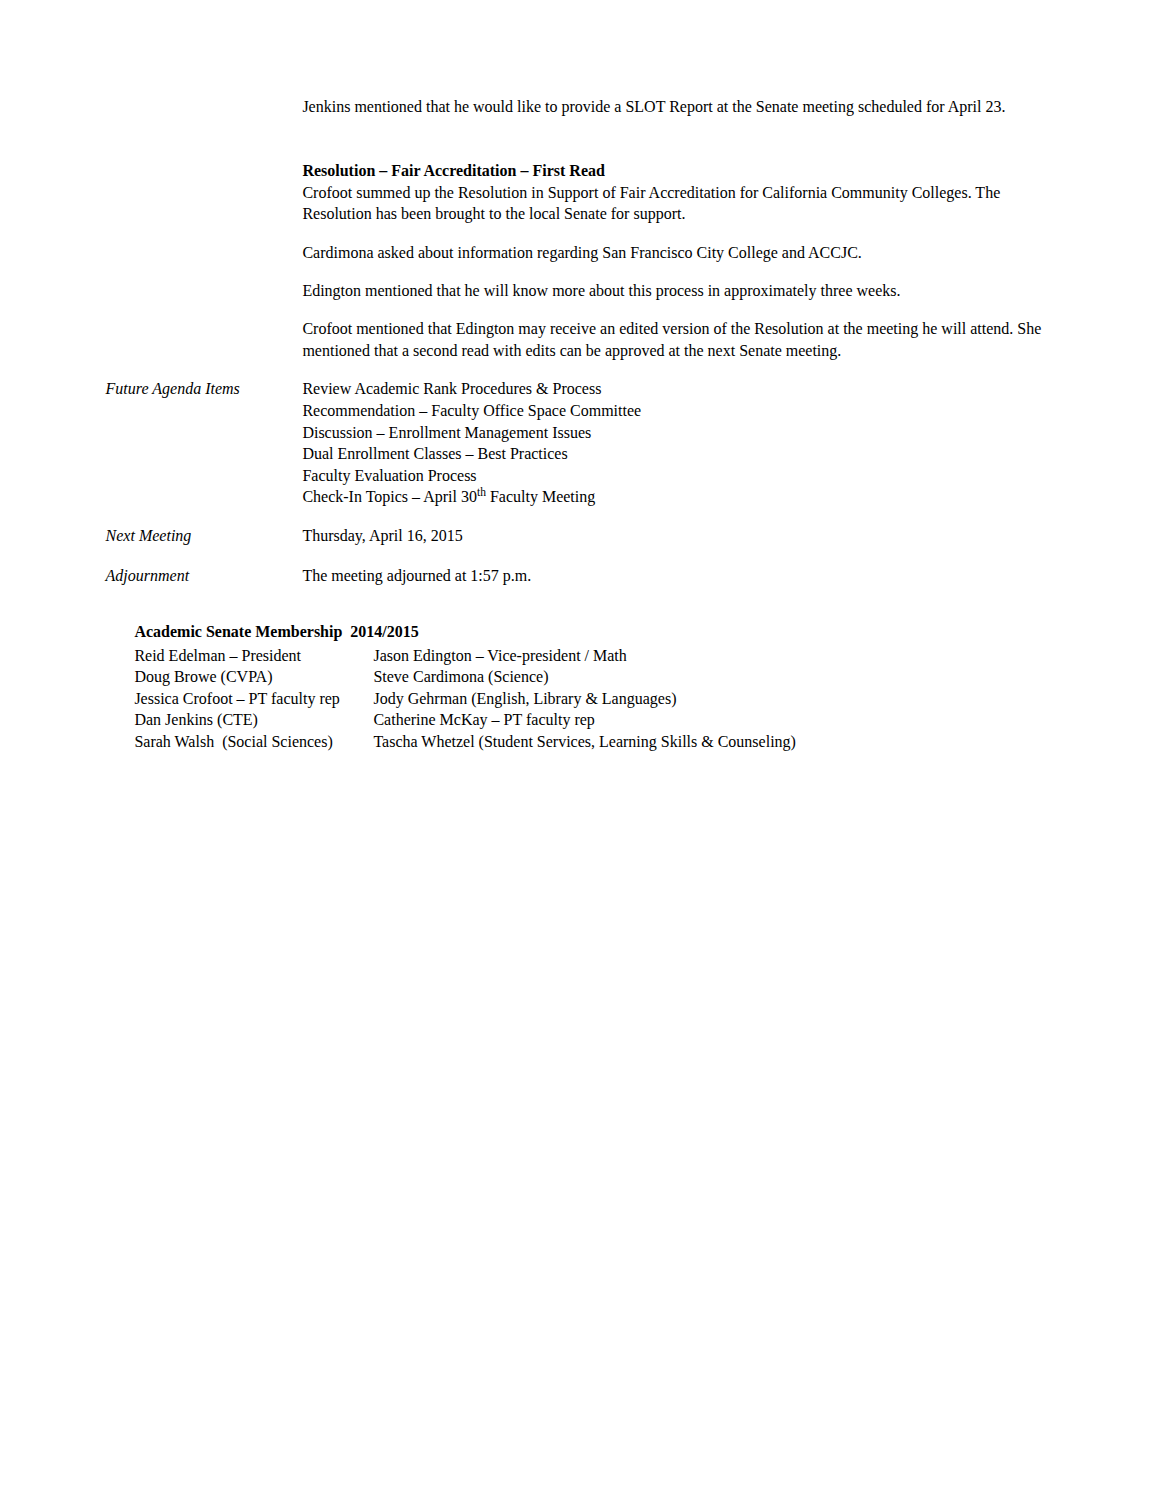Jenkins mentioned that he would like to provide a SLOT Report at the Senate meeting scheduled for April 23.
Resolution – Fair Accreditation – First Read
Crofoot summed up the Resolution in Support of Fair Accreditation for California Community Colleges. The Resolution has been brought to the local Senate for support.
Cardimona asked about information regarding San Francisco City College and ACCJC.
Edington mentioned that he will know more about this process in approximately three weeks.
Crofoot mentioned that Edington may receive an edited version of the Resolution at the meeting he will attend. She mentioned that a second read with edits can be approved at the next Senate meeting.
Future Agenda Items
Review Academic Rank Procedures & Process
Recommendation – Faculty Office Space Committee
Discussion – Enrollment Management Issues
Dual Enrollment Classes – Best Practices
Faculty Evaluation Process
Check-In Topics – April 30th Faculty Meeting
Next Meeting
Thursday, April 16, 2015
Adjournment
The meeting adjourned at 1:57 p.m.
Academic Senate Membership 2014/2015
| Reid Edelman – President | Jason Edington – Vice-president / Math |
| Doug Browe (CVPA) | Steve Cardimona (Science) |
| Jessica Crofoot – PT faculty rep | Jody Gehrman (English, Library & Languages) |
| Dan Jenkins (CTE) | Catherine McKay – PT faculty rep |
| Sarah Walsh (Social Sciences) | Tascha Whetzel (Student Services, Learning Skills & Counseling) |